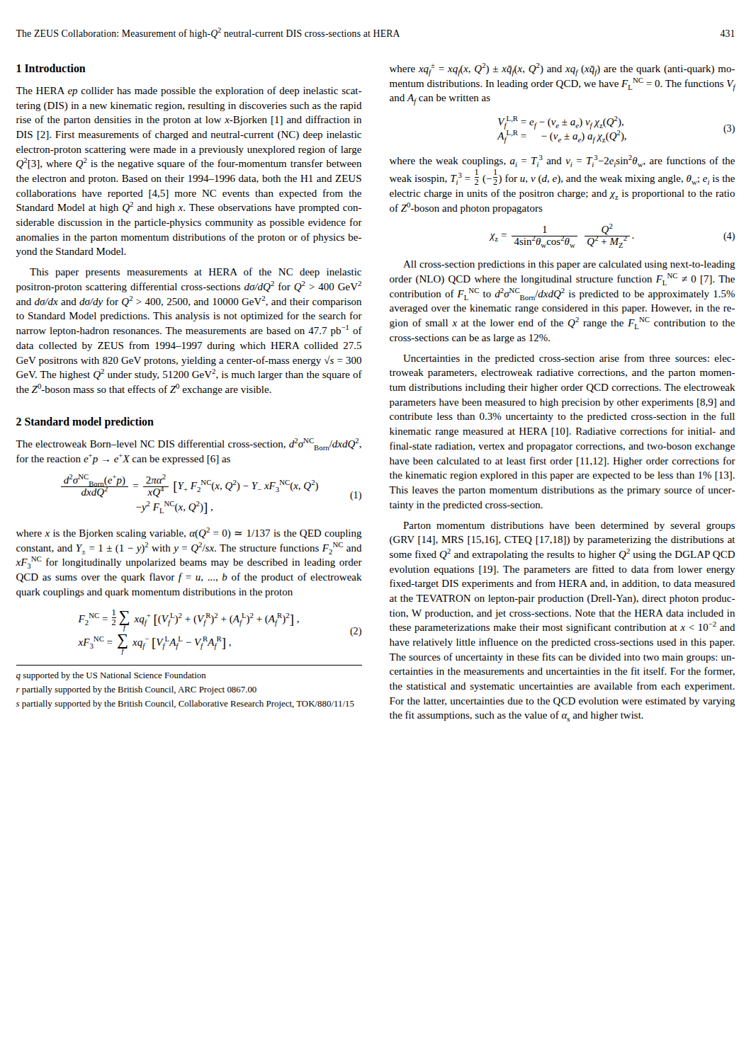The ZEUS Collaboration: Measurement of high-Q2 neutral-current DIS cross-sections at HERA 431
1 Introduction
The HERA ep collider has made possible the exploration of deep inelastic scattering (DIS) in a new kinematic region, resulting in discoveries such as the rapid rise of the parton densities in the proton at low x-Bjorken [1] and diffraction in DIS [2]. First measurements of charged and neutral-current (NC) deep inelastic electron-proton scattering were made in a previously unexplored region of large Q2[3], where Q2 is the negative square of the four-momentum transfer between the electron and proton. Based on their 1994–1996 data, both the H1 and ZEUS collaborations have reported [4,5] more NC events than expected from the Standard Model at high Q2 and high x. These observations have prompted considerable discussion in the particle-physics community as possible evidence for anomalies in the parton momentum distributions of the proton or of physics beyond the Standard Model.
This paper presents measurements at HERA of the NC deep inelastic positron-proton scattering differential cross-sections dσ/dQ2 for Q2 > 400 GeV2 and dσ/dx and dσ/dy for Q2 > 400, 2500, and 10000 GeV2, and their comparison to Standard Model predictions. This analysis is not optimized for the search for narrow lepton-hadron resonances. The measurements are based on 47.7 pb−1 of data collected by ZEUS from 1994–1997 during which HERA collided 27.5 GeV positrons with 820 GeV protons, yielding a center-of-mass energy √s = 300 GeV. The highest Q2 under study, 51200 GeV2, is much larger than the square of the Z0-boson mass so that effects of Z0 exchange are visible.
2 Standard model prediction
The electroweak Born–level NC DIS differential cross-section, d2σNCBorn/dxdQ2, for the reaction e+p → e+X can be expressed [6] as
d2σNCBorn(e+p) dxdQ2 = 2πα2 xQ4 [Y+ F2NC(x, Q2) − Y− xF3NC(x, Q2)
−y2 FLNC(x, Q2)] , (1)
where x is the Bjorken scaling variable, α(Q2 = 0) ≃ 1/137 is the QED coupling constant, and Y± = 1 ± (1 − y)2 with y = Q2/sx. The structure functions F2NC and xF3NC for longitudinally unpolarized beams may be described in leading order QCD as sums over the quark flavor f = u, ..., b of the product of electroweak quark couplings and quark momentum distributions in the proton
F2NC = 12∑f xqf+ [(VfL)2 + (VfR)2 + (AfL)2 + (AfR)2] ,
xF3NC = ∑f xqf− [VfLAfL − VfRAfR] , (2)
q supported by the US National Science Foundation
r partially supported by the British Council, ARC Project 0867.00
s partially supported by the British Council, Collaborative Research Project, TOK/880/11/15
where xqf± = xqf(x, Q2) ± xq̄f(x, Q2) and xqf (xq̄f) are the quark (anti-quark) momentum distributions. In leading order QCD, we have FLNC = 0. The functions Vf and Af can be written as
VfL,R = ef − (ve ± ae) vf χz(Q2),
AfL,R = − (ve ± ae) af χz(Q2), (3)
where the weak couplings, ai = Ti3 and vi = Ti3−2eisin2θw, are functions of the weak isospin, Ti3 = 12 (−12) for u, ν (d, e), and the weak mixing angle, θw; ei is the electric charge in units of the positron charge; and χz is proportional to the ratio of Z0-boson and photon propagators
χz = 14sin2θwcos2θw Q2 Q2 + MZ2. (4)
All cross-section predictions in this paper are calculated using next-to-leading order (NLO) QCD where the longitudinal structure function FLNC ≠ 0 [7]. The contribution of FLNC to d2σNCBorn/dxdQ2 is predicted to be approximately 1.5% averaged over the kinematic range considered in this paper. However, in the region of small x at the lower end of the Q2 range the FLNC contribution to the cross-sections can be as large as 12%.
Uncertainties in the predicted cross-section arise from three sources: electroweak parameters, electroweak radiative corrections, and the parton momentum distributions including their higher order QCD corrections. The electroweak parameters have been measured to high precision by other experiments [8,9] and contribute less than 0.3% uncertainty to the predicted cross-section in the full kinematic range measured at HERA [10]. Radiative corrections for initial- and final-state radiation, vertex and propagator corrections, and two-boson exchange have been calculated to at least first order [11,12]. Higher order corrections for the kinematic region explored in this paper are expected to be less than 1% [13]. This leaves the parton momentum distributions as the primary source of uncertainty in the predicted cross-section.
Parton momentum distributions have been determined by several groups (GRV [14], MRS [15,16], CTEQ [17,18]) by parameterizing the distributions at some fixed Q2 and extrapolating the results to higher Q2 using the DGLAP QCD evolution equations [19]. The parameters are fitted to data from lower energy fixed-target DIS experiments and from HERA and, in addition, to data measured at the TEVATRON on lepton-pair production (Drell-Yan), direct photon production, W production, and jet cross-sections. Note that the HERA data included in these parameterizations make their most significant contribution at x < 10−2 and have relatively little influence on the predicted cross-sections used in this paper. The sources of uncertainty in these fits can be divided into two main groups: uncertainties in the measurements and uncertainties in the fit itself. For the former, the statistical and systematic uncertainties are available from each experiment. For the latter, uncertainties due to the QCD evolution were estimated by varying the fit assumptions, such as the value of αs and higher twist.